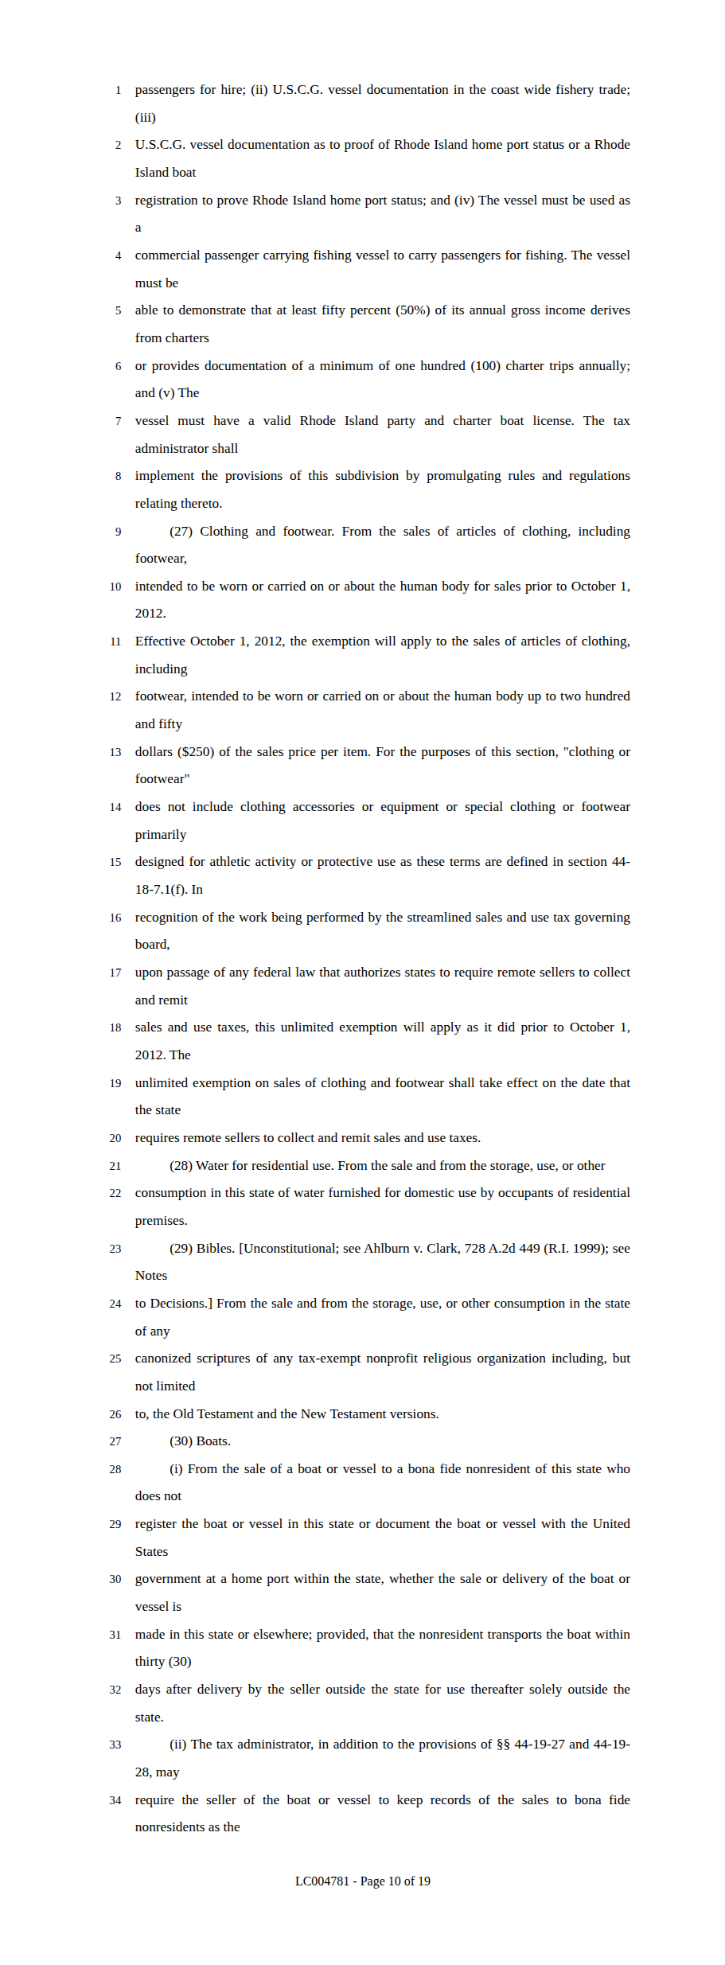1 passengers for hire; (ii) U.S.C.G. vessel documentation in the coast wide fishery trade; (iii)
2 U.S.C.G. vessel documentation as to proof of Rhode Island home port status or a Rhode Island boat
3 registration to prove Rhode Island home port status; and (iv) The vessel must be used as a
4 commercial passenger carrying fishing vessel to carry passengers for fishing. The vessel must be
5 able to demonstrate that at least fifty percent (50%) of its annual gross income derives from charters
6 or provides documentation of a minimum of one hundred (100) charter trips annually; and (v) The
7 vessel must have a valid Rhode Island party and charter boat license. The tax administrator shall
8 implement the provisions of this subdivision by promulgating rules and regulations relating thereto.
9(27) Clothing and footwear. From the sales of articles of clothing, including footwear,
10 intended to be worn or carried on or about the human body for sales prior to October 1, 2012.
11 Effective October 1, 2012, the exemption will apply to the sales of articles of clothing, including
12 footwear, intended to be worn or carried on or about the human body up to two hundred and fifty
13 dollars ($250) of the sales price per item. For the purposes of this section, "clothing or footwear"
14 does not include clothing accessories or equipment or special clothing or footwear primarily
15 designed for athletic activity or protective use as these terms are defined in section 44-18-7.1(f). In
16 recognition of the work being performed by the streamlined sales and use tax governing board,
17 upon passage of any federal law that authorizes states to require remote sellers to collect and remit
18 sales and use taxes, this unlimited exemption will apply as it did prior to October 1, 2012. The
19 unlimited exemption on sales of clothing and footwear shall take effect on the date that the state
20 requires remote sellers to collect and remit sales and use taxes.
21(28) Water for residential use. From the sale and from the storage, use, or other
22 consumption in this state of water furnished for domestic use by occupants of residential premises.
23(29) Bibles. [Unconstitutional; see Ahlburn v. Clark, 728 A.2d 449 (R.I. 1999); see Notes
24 to Decisions.] From the sale and from the storage, use, or other consumption in the state of any
25 canonized scriptures of any tax-exempt nonprofit religious organization including, but not limited
26 to, the Old Testament and the New Testament versions.
27(30) Boats.
28(i) From the sale of a boat or vessel to a bona fide nonresident of this state who does not
29 register the boat or vessel in this state or document the boat or vessel with the United States
30 government at a home port within the state, whether the sale or delivery of the boat or vessel is
31 made in this state or elsewhere; provided, that the nonresident transports the boat within thirty (30)
32 days after delivery by the seller outside the state for use thereafter solely outside the state.
33(ii) The tax administrator, in addition to the provisions of §§ 44-19-27 and 44-19-28, may
34 require the seller of the boat or vessel to keep records of the sales to bona fide nonresidents as the
LC004781 - Page 10 of 19